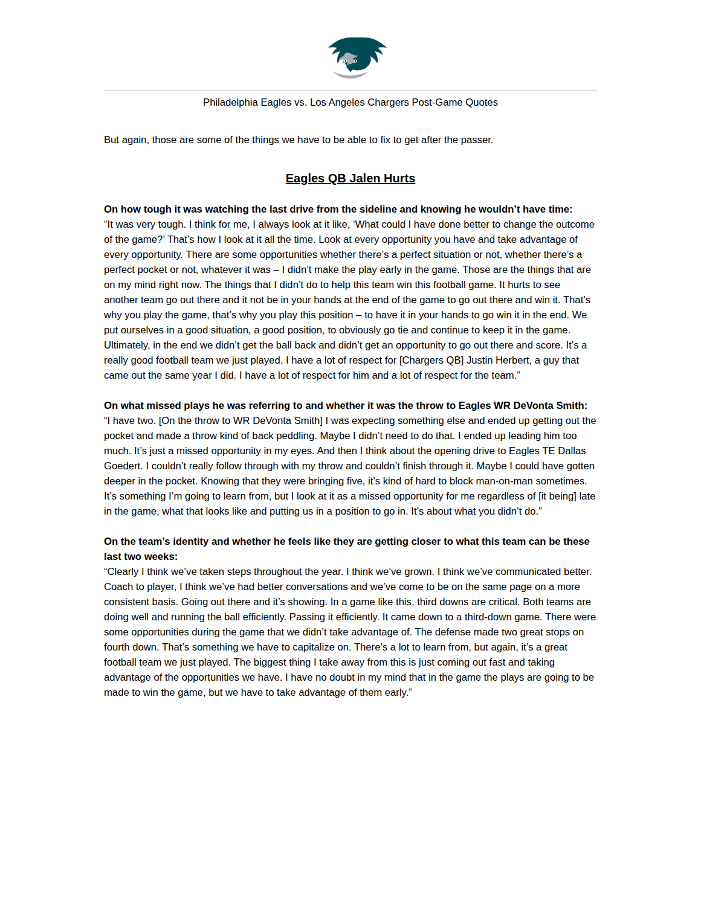Philadelphia Eagles vs. Los Angeles Chargers Post-Game Quotes
But again, those are some of the things we have to be able to fix to get after the passer.
Eagles QB Jalen Hurts
On how tough it was watching the last drive from the sideline and knowing he wouldn’t have time:
“It was very tough. I think for me, I always look at it like, ‘What could I have done better to change the outcome of the game?’ That’s how I look at it all the time. Look at every opportunity you have and take advantage of every opportunity. There are some opportunities whether there’s a perfect situation or not, whether there’s a perfect pocket or not, whatever it was – I didn’t make the play early in the game. Those are the things that are on my mind right now. The things that I didn’t do to help this team win this football game. It hurts to see another team go out there and it not be in your hands at the end of the game to go out there and win it. That’s why you play the game, that’s why you play this position – to have it in your hands to go win it in the end. We put ourselves in a good situation, a good position, to obviously go tie and continue to keep it in the game. Ultimately, in the end we didn’t get the ball back and didn’t get an opportunity to go out there and score. It’s a really good football team we just played. I have a lot of respect for [Chargers QB] Justin Herbert, a guy that came out the same year I did. I have a lot of respect for him and a lot of respect for the team.”
On what missed plays he was referring to and whether it was the throw to Eagles WR DeVonta Smith:
“I have two. [On the throw to WR DeVonta Smith] I was expecting something else and ended up getting out the pocket and made a throw kind of back peddling. Maybe I didn’t need to do that. I ended up leading him too much. It’s just a missed opportunity in my eyes. And then I think about the opening drive to Eagles TE Dallas Goedert. I couldn’t really follow through with my throw and couldn’t finish through it. Maybe I could have gotten deeper in the pocket. Knowing that they were bringing five, it’s kind of hard to block man-on-man sometimes. It’s something I’m going to learn from, but I look at it as a missed opportunity for me regardless of [it being] late in the game, what that looks like and putting us in a position to go in. It’s about what you didn’t do.”
On the team’s identity and whether he feels like they are getting closer to what this team can be these last two weeks:
“Clearly I think we’ve taken steps throughout the year. I think we’ve grown. I think we’ve communicated better. Coach to player, I think we’ve had better conversations and we’ve come to be on the same page on a more consistent basis. Going out there and it’s showing. In a game like this, third downs are critical. Both teams are doing well and running the ball efficiently. Passing it efficiently. It came down to a third-down game. There were some opportunities during the game that we didn’t take advantage of. The defense made two great stops on fourth down. That’s something we have to capitalize on. There’s a lot to learn from, but again, it’s a great football team we just played. The biggest thing I take away from this is just coming out fast and taking advantage of the opportunities we have. I have no doubt in my mind that in the game the plays are going to be made to win the game, but we have to take advantage of them early.”